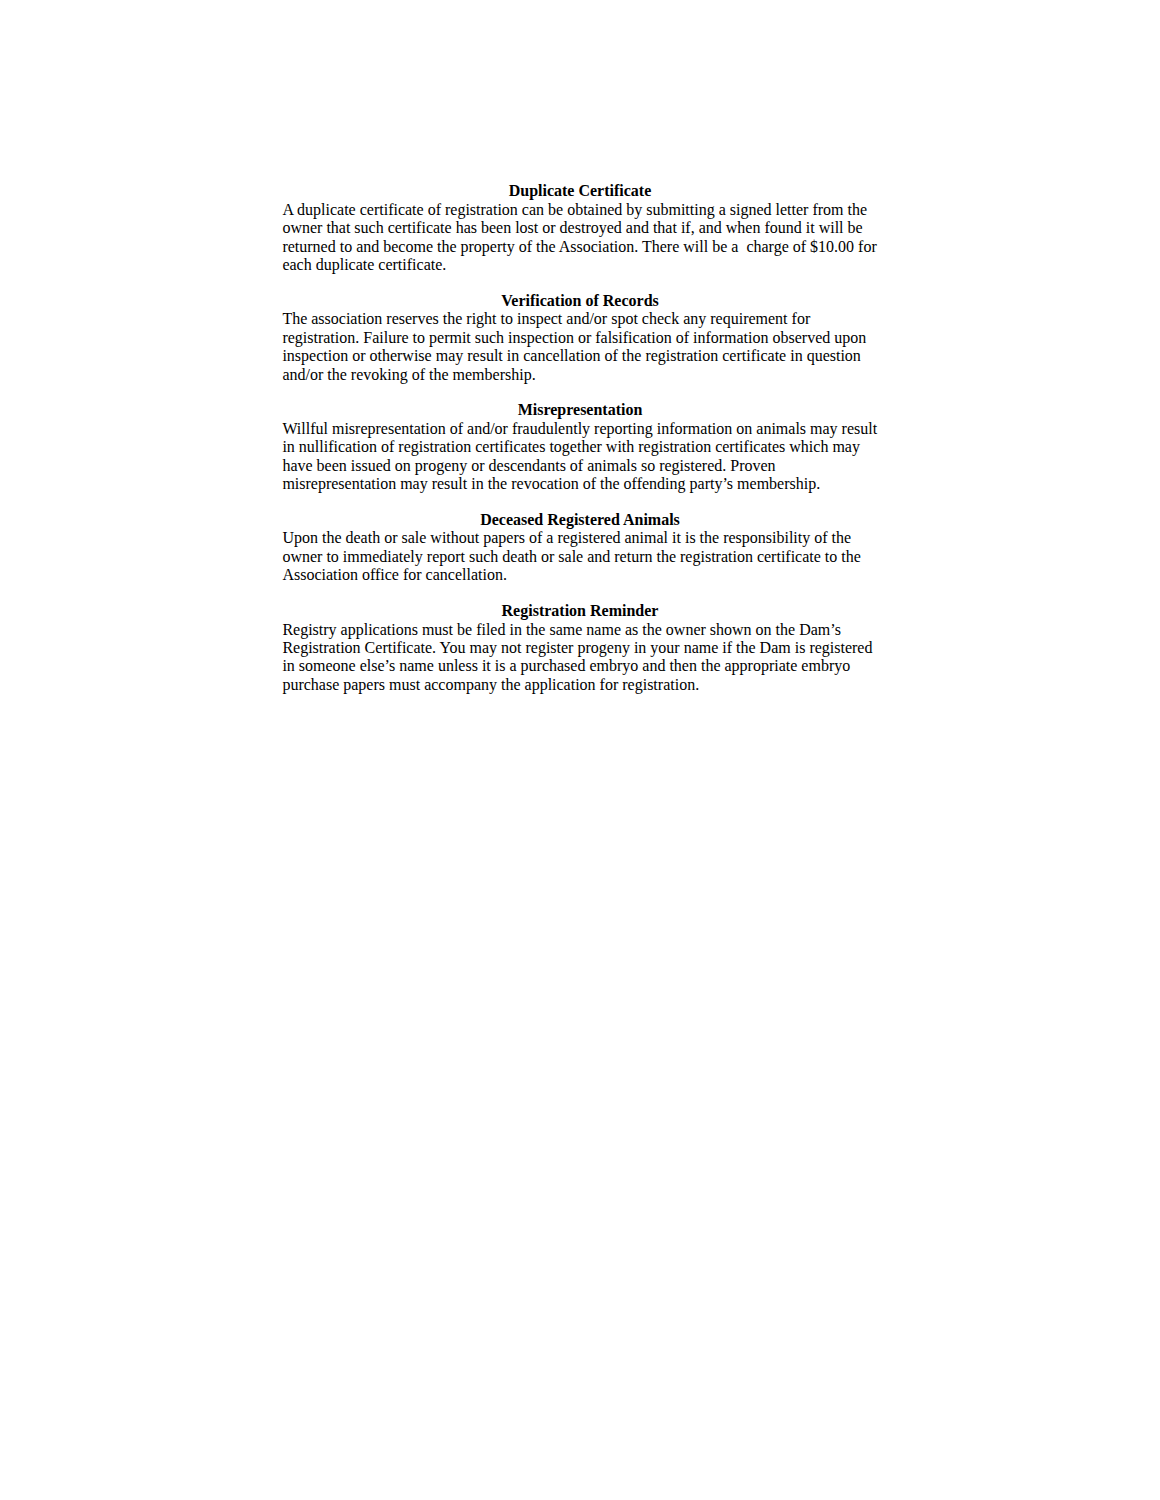Duplicate Certificate
A duplicate certificate of registration can be obtained by submitting a signed letter from the owner that such certificate has been lost or destroyed and that if, and when found it will be returned to and become the property of the Association. There will be a charge of $10.00 for each duplicate certificate.
Verification of Records
The association reserves the right to inspect and/or spot check any requirement for registration. Failure to permit such inspection or falsification of information observed upon inspection or otherwise may result in cancellation of the registration certificate in question and/or the revoking of the membership.
Misrepresentation
Willful misrepresentation of and/or fraudulently reporting information on animals may result in nullification of registration certificates together with registration certificates which may have been issued on progeny or descendants of animals so registered. Proven misrepresentation may result in the revocation of the offending party’s membership.
Deceased Registered Animals
Upon the death or sale without papers of a registered animal it is the responsibility of the owner to immediately report such death or sale and return the registration certificate to the Association office for cancellation.
Registration Reminder
Registry applications must be filed in the same name as the owner shown on the Dam’s Registration Certificate. You may not register progeny in your name if the Dam is registered in someone else’s name unless it is a purchased embryo and then the appropriate embryo purchase papers must accompany the application for registration.